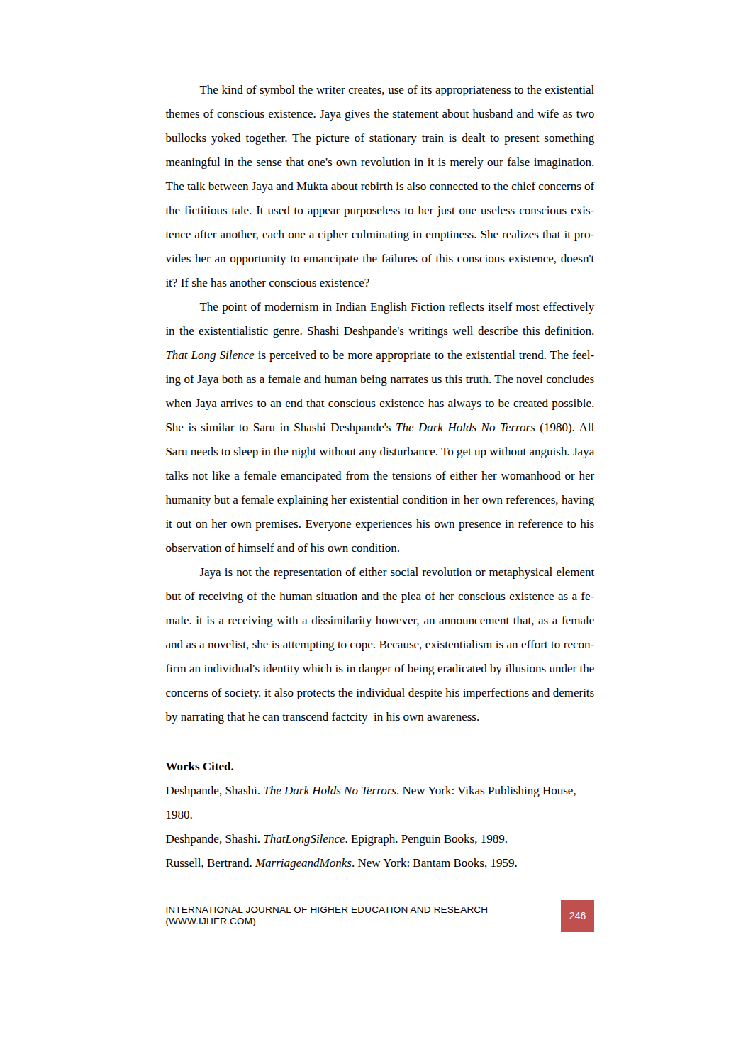The kind of symbol the writer creates, use of its appropriateness to the existential themes of conscious existence. Jaya gives the statement about husband and wife as two bullocks yoked together. The picture of stationary train is dealt to present something meaningful in the sense that one's own revolution in it is merely our false imagination. The talk between Jaya and Mukta about rebirth is also connected to the chief concerns of the fictitious tale. It used to appear purposeless to her just one useless conscious existence after another, each one a cipher culminating in emptiness. She realizes that it provides her an opportunity to emancipate the failures of this conscious existence, doesn't it? If she has another conscious existence?
The point of modernism in Indian English Fiction reflects itself most effectively in the existentialistic genre. Shashi Deshpande's writings well describe this definition. That Long Silence is perceived to be more appropriate to the existential trend. The feeling of Jaya both as a female and human being narrates us this truth. The novel concludes when Jaya arrives to an end that conscious existence has always to be created possible. She is similar to Saru in Shashi Deshpande's The Dark Holds No Terrors (1980). All Saru needs to sleep in the night without any disturbance. To get up without anguish. Jaya talks not like a female emancipated from the tensions of either her womanhood or her humanity but a female explaining her existential condition in her own references, having it out on her own premises. Everyone experiences his own presence in reference to his observation of himself and of his own condition.
Jaya is not the representation of either social revolution or metaphysical element but of receiving of the human situation and the plea of her conscious existence as a female. it is a receiving with a dissimilarity however, an announcement that, as a female and as a novelist, she is attempting to cope. Because, existentialism is an effort to reconfirm an individual's identity which is in danger of being eradicated by illusions under the concerns of society. it also protects the individual despite his imperfections and demerits by narrating that he can transcend factcity in his own awareness.
Works Cited.
Deshpande, Shashi. The Dark Holds No Terrors. New York: Vikas Publishing House, 1980.
Deshpande, Shashi. ThatLongSilence. Epigraph. Penguin Books, 1989.
Russell, Bertrand. MarriageandMonks. New York: Bantam Books, 1959.
INTERNATIONAL JOURNAL OF HIGHER EDUCATION AND RESEARCH (WWW.IJHER.COM)
246